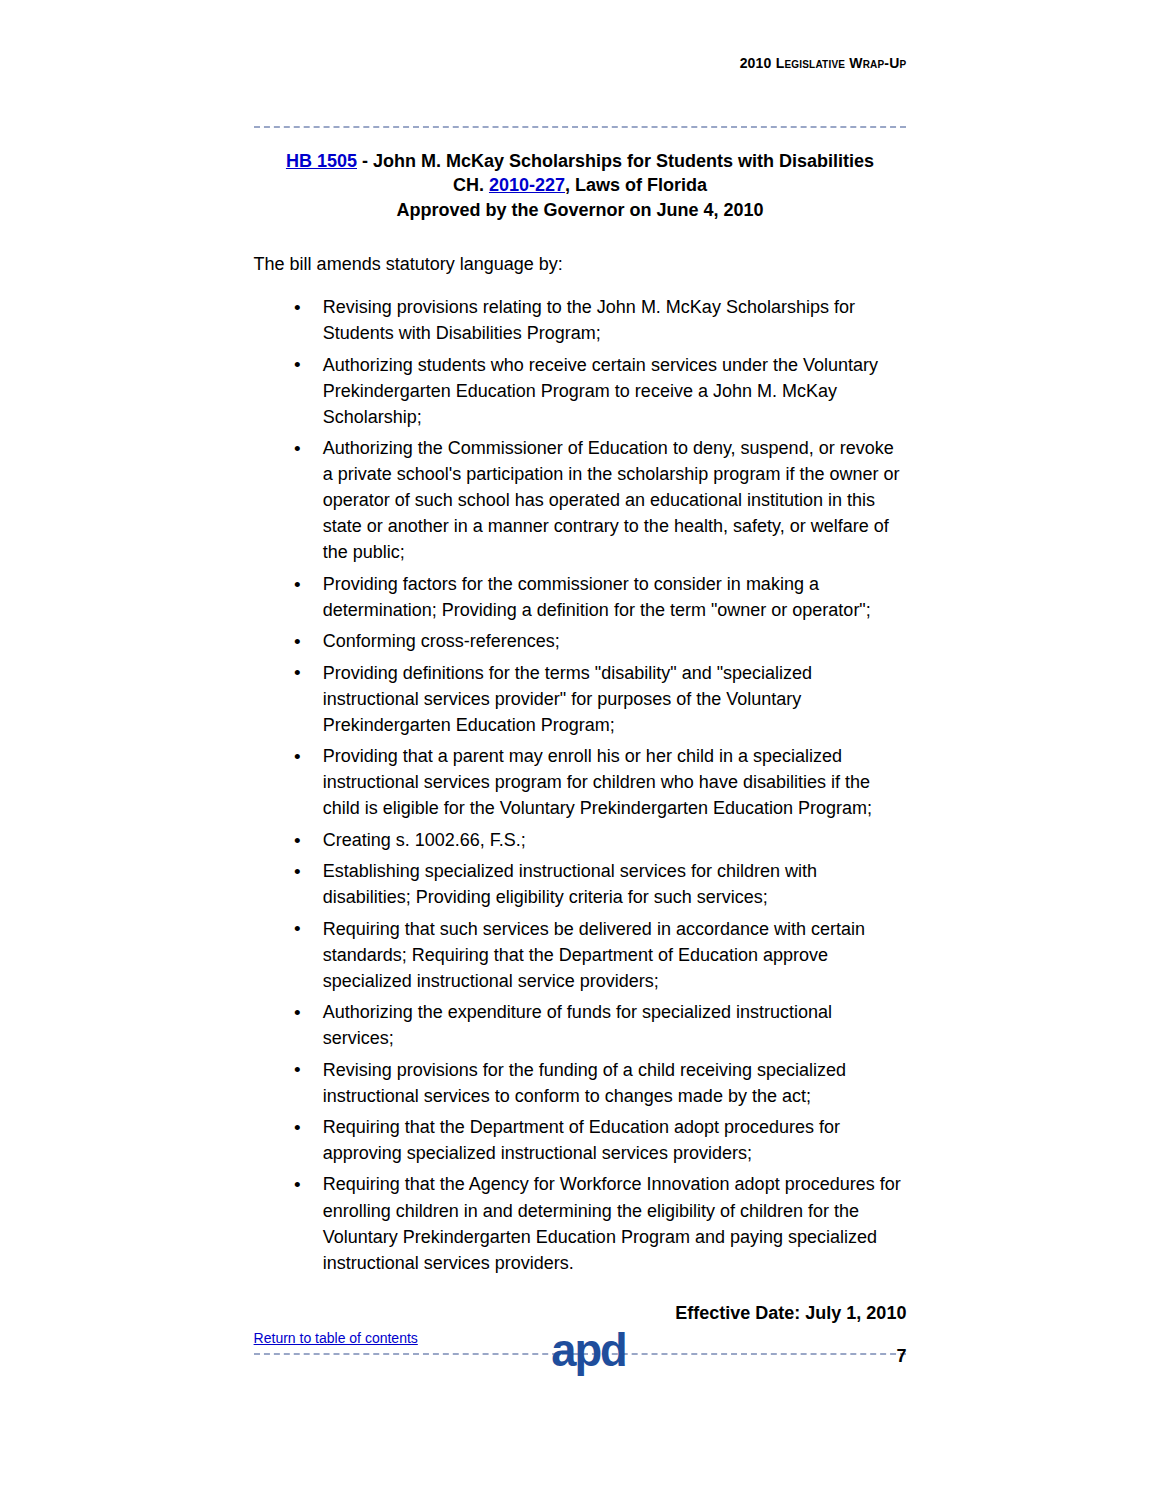2010 Legislative Wrap-Up
HB 1505 - John M. McKay Scholarships for Students with Disabilities
CH. 2010-227, Laws of Florida
Approved by the Governor on June 4, 2010
The bill amends statutory language by:
Revising provisions relating to the John M. McKay Scholarships for Students with Disabilities Program;
Authorizing students who receive certain services under the Voluntary Prekindergarten Education Program to receive a John M. McKay Scholarship;
Authorizing the Commissioner of Education to deny, suspend, or revoke a private school's participation in the scholarship program if the owner or operator of such school has operated an educational institution in this state or another in a manner contrary to the health, safety, or welfare of the public;
Providing factors for the commissioner to consider in making a determination; Providing a definition for the term "owner or operator";
Conforming cross-references;
Providing definitions for the terms "disability" and "specialized instructional services provider" for purposes of the Voluntary Prekindergarten Education Program;
Providing that a parent may enroll his or her child in a specialized instructional services program for children who have disabilities if the child is eligible for the Voluntary Prekindergarten Education Program;
Creating s. 1002.66, F.S.;
Establishing specialized instructional services for children with disabilities; Providing eligibility criteria for such services;
Requiring that such services be delivered in accordance with certain standards; Requiring that the Department of Education approve specialized instructional service providers;
Authorizing the expenditure of funds for specialized instructional services;
Revising provisions for the funding of a child receiving specialized instructional services to conform to changes made by the act;
Requiring that the Department of Education adopt procedures for approving specialized instructional services providers;
Requiring that the Agency for Workforce Innovation adopt procedures for enrolling children in and determining the eligibility of children for the Voluntary Prekindergarten Education Program and paying specialized instructional services providers.
Effective Date: July 1, 2010
Return to table of contents
apd
7